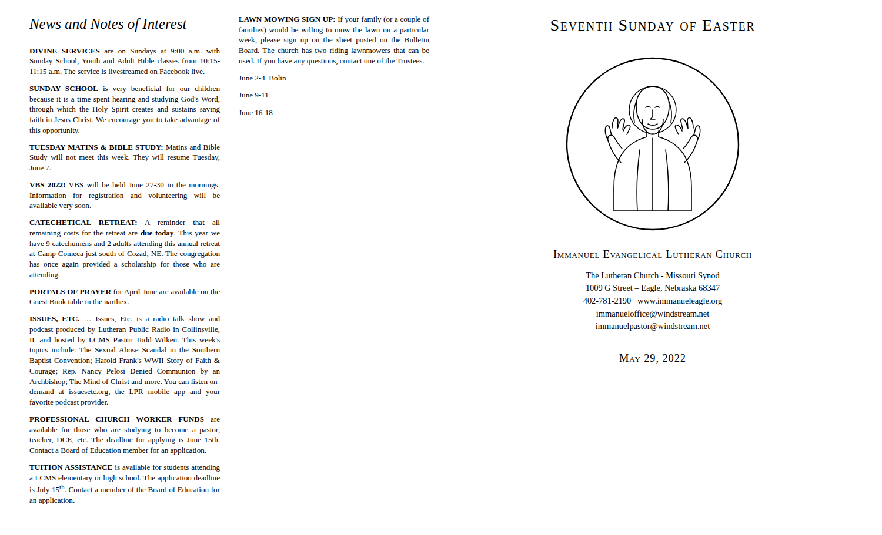News and Notes of Interest
DIVINE SERVICES are on Sundays at 9:00 a.m. with Sunday School, Youth and Adult Bible classes from 10:15-11:15 a.m. The service is livestreamed on Facebook live.
SUNDAY SCHOOL is very beneficial for our children because it is a time spent hearing and studying God's Word, through which the Holy Spirit creates and sustains saving faith in Jesus Christ. We encourage you to take advantage of this opportunity.
TUESDAY MATINS & BIBLE STUDY: Matins and Bible Study will not meet this week. They will resume Tuesday, June 7.
VBS 2022! VBS will be held June 27-30 in the mornings. Information for registration and volunteering will be available very soon.
CATECHETICAL RETREAT: A reminder that all remaining costs for the retreat are due today. This year we have 9 catechumens and 2 adults attending this annual retreat at Camp Comeca just south of Cozad, NE. The congregation has once again provided a scholarship for those who are attending.
PORTALS OF PRAYER for April-June are available on the Guest Book table in the narthex.
ISSUES, ETC. … Issues, Etc. is a radio talk show and podcast produced by Lutheran Public Radio in Collinsville, IL and hosted by LCMS Pastor Todd Wilken. This week's topics include: The Sexual Abuse Scandal in the Southern Baptist Convention; Harold Frank's WWII Story of Faith & Courage; Rep. Nancy Pelosi Denied Communion by an Archbishop; The Mind of Christ and more. You can listen on-demand at issuesetc.org, the LPR mobile app and your favorite podcast provider.
PROFESSIONAL CHURCH WORKER FUNDS are available for those who are studying to become a pastor, teacher, DCE, etc. The deadline for applying is June 15th. Contact a Board of Education member for an application.
TUITION ASSISTANCE is available for students attending a LCMS elementary or high school. The application deadline is July 15th. Contact a member of the Board of Education for an application.
LAWN MOWING SIGN UP: If your family (or a couple of families) would be willing to mow the lawn on a particular week, please sign up on the sheet posted on the Bulletin Board. The church has two riding lawnmowers that can be used. If you have any questions, contact one of the Trustees.
June 2-4 Bolin
June 9-11
June 16-18
Seventh Sunday of Easter
Immanuel Evangelical Lutheran Church
The Lutheran Church - Missouri Synod
1009 G Street – Eagle, Nebraska 68347
402-781-2190 www.immanueleagle.org
immanueloffice@windstream.net
immanuelpastor@windstream.net
May 29, 2022